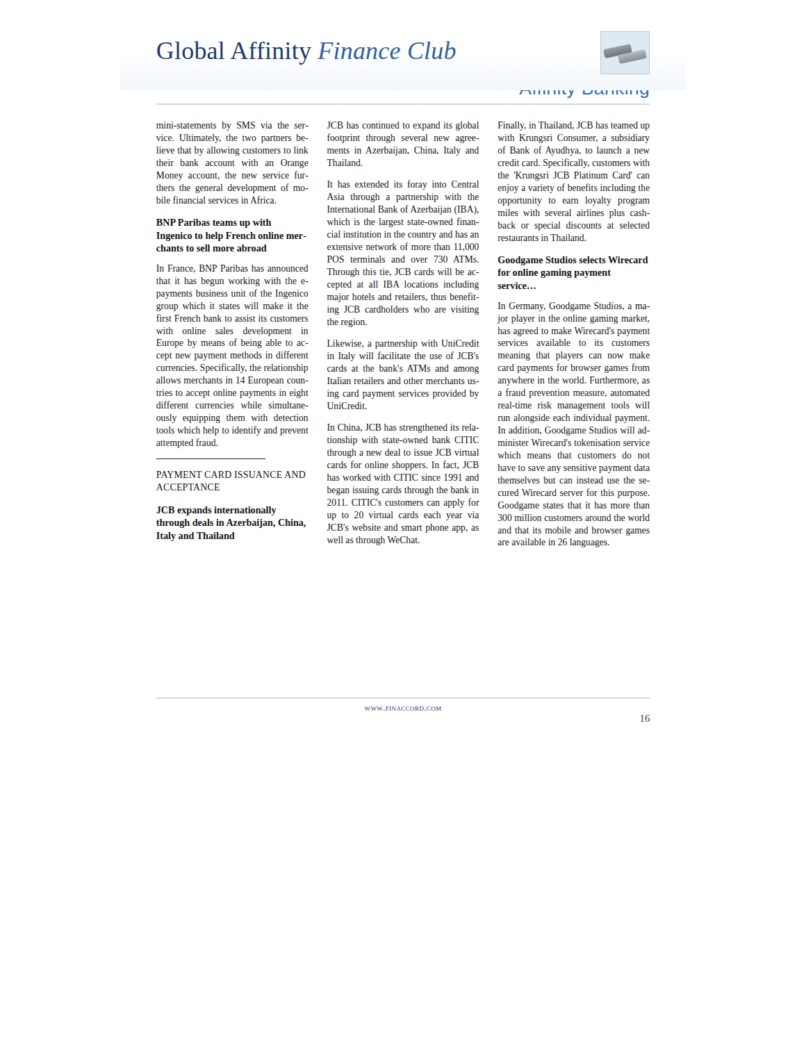Global Affinity Finance Club
Affinity Banking
mini-statements by SMS via the service. Ultimately, the two partners believe that by allowing customers to link their bank account with an Orange Money account, the new service furthers the general development of mobile financial services in Africa.
BNP Paribas teams up with Ingenico to help French online merchants to sell more abroad
In France, BNP Paribas has announced that it has begun working with the e-payments business unit of the Ingenico group which it states will make it the first French bank to assist its customers with online sales development in Europe by means of being able to accept new payment methods in different currencies. Specifically, the relationship allows merchants in 14 European countries to accept online payments in eight different currencies while simultaneously equipping them with detection tools which help to identify and prevent attempted fraud.
PAYMENT CARD ISSUANCE AND ACCEPTANCE
JCB expands internationally through deals in Azerbaijan, China, Italy and Thailand
JCB has continued to expand its global footprint through several new agreements in Azerbaijan, China, Italy and Thailand.
It has extended its foray into Central Asia through a partnership with the International Bank of Azerbaijan (IBA), which is the largest state-owned financial institution in the country and has an extensive network of more than 11,000 POS terminals and over 730 ATMs. Through this tie, JCB cards will be accepted at all IBA locations including major hotels and retailers, thus benefiting JCB cardholders who are visiting the region.
Likewise, a partnership with UniCredit in Italy will facilitate the use of JCB's cards at the bank's ATMs and among Italian retailers and other merchants using card payment services provided by UniCredit.
In China, JCB has strengthened its relationship with state-owned bank CITIC through a new deal to issue JCB virtual cards for online shoppers. In fact, JCB has worked with CITIC since 1991 and began issuing cards through the bank in 2011. CITIC's customers can apply for up to 20 virtual cards each year via JCB's website and smart phone app, as well as through WeChat.
Finally, in Thailand, JCB has teamed up with Krungsri Consumer, a subsidiary of Bank of Ayudhya, to launch a new credit card. Specifically, customers with the 'Krungsri JCB Platinum Card' can enjoy a variety of benefits including the opportunity to earn loyalty program miles with several airlines plus cashback or special discounts at selected restaurants in Thailand.
Goodgame Studios selects Wirecard for online gaming payment service…
In Germany, Goodgame Studios, a major player in the online gaming market, has agreed to make Wirecard's payment services available to its customers meaning that players can now make card payments for browser games from anywhere in the world. Furthermore, as a fraud prevention measure, automated real-time risk management tools will run alongside each individual payment. In addition, Goodgame Studios will administer Wirecard's tokenisation service which means that customers do not have to save any sensitive payment data themselves but can instead use the secured Wirecard server for this purpose. Goodgame states that it has more than 300 million customers around the world and that its mobile and browser games are available in 26 languages.
www.finaccord.com
16